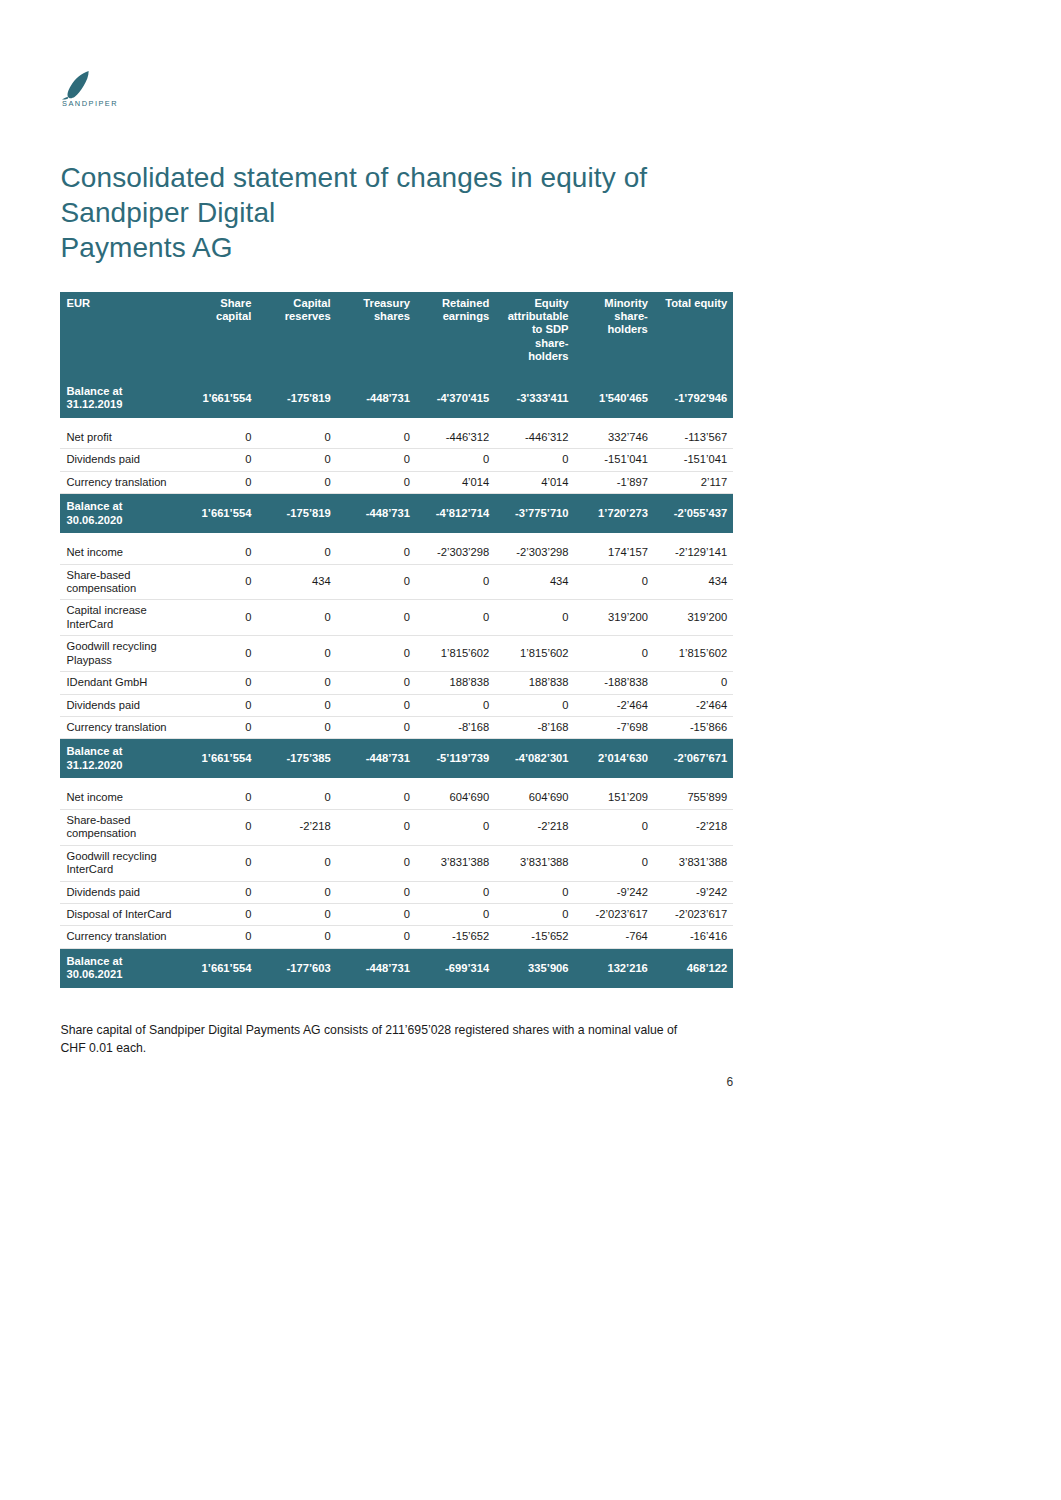SANDPIPER DIGITAL PAYMENTS
Consolidated statement of changes in equity of Sandpiper Digital
Payments AG
| EUR | Share capital | Capital reserves | Treasury shares | Retained earnings | Equity attributable to SDP share-holders | Minority share-holders | Total equity |
| --- | --- | --- | --- | --- | --- | --- | --- |
| Balance at 31.12.2019 | 1'661'554 | -175'819 | -448'731 | -4'370'415 | -3'333'411 | 1'540'465 | -1'792'946 |
| Net profit | 0 | 0 | 0 | -446’312 | -446’312 | 332’746 | -113’567 |
| Dividends paid | 0 | 0 | 0 | 0 | 0 | -151’041 | -151’041 |
| Currency translation | 0 | 0 | 0 | 4’014 | 4’014 | -1’897 | 2’117 |
| Balance at 30.06.2020 | 1’661’554 | -175’819 | -448’731 | -4’812’714 | -3’775’710 | 1’720’273 | -2’055’437 |
| Net income | 0 | 0 | 0 | -2’303’298 | -2’303’298 | 174’157 | -2’129’141 |
| Share-based compensation | 0 | 434 | 0 | 0 | 434 | 0 | 434 |
| Capital increase InterCard | 0 | 0 | 0 | 0 | 0 | 319’200 | 319’200 |
| Goodwill recycling Playpass | 0 | 0 | 0 | 1’815’602 | 1’815’602 | 0 | 1’815’602 |
| IDendant GmbH | 0 | 0 | 0 | 188’838 | 188’838 | -188’838 | 0 |
| Dividends paid | 0 | 0 | 0 | 0 | 0 | -2’464 | -2’464 |
| Currency translation | 0 | 0 | 0 | -8’168 | -8’168 | -7’698 | -15’866 |
| Balance at 31.12.2020 | 1’661’554 | -175’385 | -448’731 | -5’119’739 | -4’082’301 | 2’014’630 | -2’067’671 |
| Net income | 0 | 0 | 0 | 604’690 | 604’690 | 151’209 | 755’899 |
| Share-based compensation | 0 | -2’218 | 0 | 0 | -2’218 | 0 | -2’218 |
| Goodwill recycling InterCard | 0 | 0 | 0 | 3’831’388 | 3’831’388 | 0 | 3’831’388 |
| Dividends paid | 0 | 0 | 0 | 0 | 0 | -9’242 | -9’242 |
| Disposal of InterCard | 0 | 0 | 0 | 0 | 0 | -2’023’617 | -2’023’617 |
| Currency translation | 0 | 0 | 0 | -15’652 | -15’652 | -764 | -16’416 |
| Balance at 30.06.2021 | 1’661’554 | -177’603 | -448’731 | -699’314 | 335’906 | 132’216 | 468’122 |
Share capital of Sandpiper Digital Payments AG consists of 211’695’028 registered shares with a nominal value of CHF 0.01 each.
6